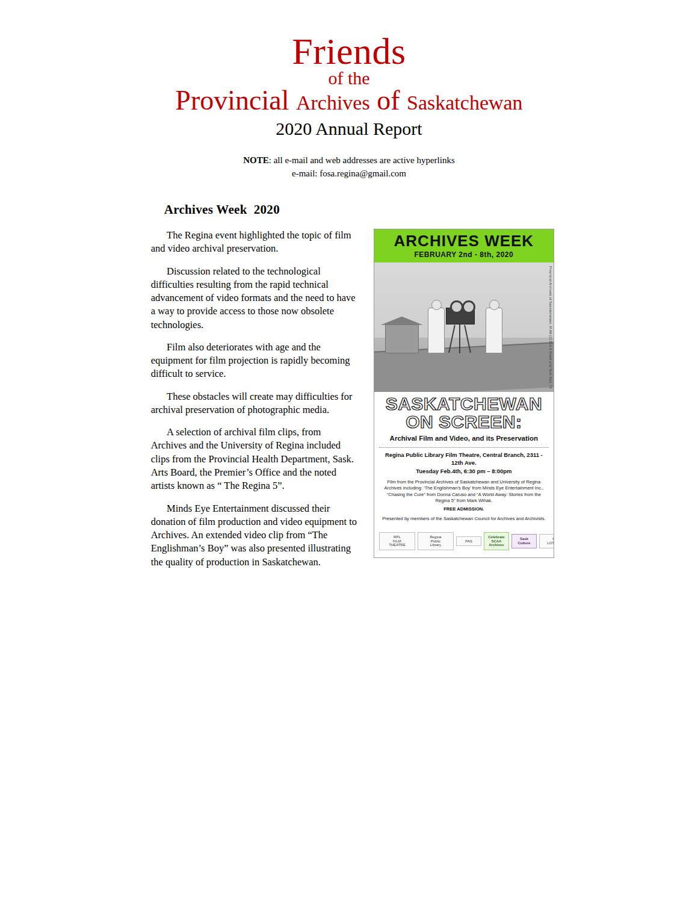Friends
of the
Provincial Archives of Saskatchewan
2020 Annual Report
NOTE: all e-mail and web addresses are active hyperlinks
e-mail: fosa.regina@gmail.com
Archives Week 2020
The Regina event highlighted the topic of film and video archival preservation.
Discussion related to the technological difficulties resulting from the rapid technical advancement of video formats and the need to have a way to provide access to those now obsolete technologies.
Film also deteriorates with age and the equipment for film projection is rapidly becoming difficult to service.
These obstacles will create may difficulties for archival preservation of photographic media.
A selection of archival film clips, from Archives and the University of Regina included clips from the Provincial Health Department, Sask. Arts Board, the Premier’s Office and the noted artists known as “ The Regina 5”.
Minds Eye Entertainment discussed their donation of film production and video equipment to Archives. An extended video clip from “The Englishman’s Boy” was also presented illustrating the quality of production in Saskatchewan.
ARCHIVES WEEK
FEBRUARY 2nd - 8th, 2020
Provincial Archives of Saskatchewan, R-A8 (2) Clip 6 Sheet and Tank Nos. 71, circa 1920s
SASKATCHEWAN
ON SCREEN:
Archival Film and Video, and its Preservation
Regina Public Library Film Theatre, Central Branch, 2311 - 12th Ave. Tuesday Feb.4th, 6:30 pm – 8:00pm
Film from the Provincial Archives of Saskatchewan and University of Regina Archives including: ‘The Englishman’s Boy’ from Minds Eye Entertainment Inc., “Chasing the Cure” from Donna Caruso and “A World Away: Stories from the Regina 5” from Mark Wihak.
FREE ADMISSION.
Presented by members of the Saskatchewan Council for Archives and Archivists.
RPL
FILM
THEATRE
Regina
Public
Library
PAS
Celebrate
SCAA
Archives
Sask
Culture
SASK
LOTTERIES
For more details, visit us online at www.scaa.sk.ca or find us on Facebook!